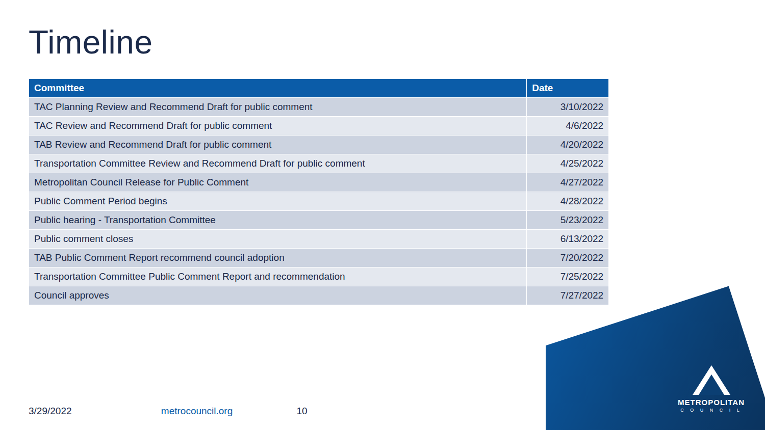Timeline
| Committee | Date |
| --- | --- |
| TAC Planning Review and Recommend Draft for public comment | 3/10/2022 |
| TAC Review and Recommend Draft for public comment | 4/6/2022 |
| TAB Review and Recommend Draft for public comment | 4/20/2022 |
| Transportation Committee Review and Recommend Draft for public comment | 4/25/2022 |
| Metropolitan Council Release for Public Comment | 4/27/2022 |
| Public Comment Period begins | 4/28/2022 |
| Public hearing - Transportation Committee | 5/23/2022 |
| Public comment closes | 6/13/2022 |
| TAB Public Comment Report recommend council adoption | 7/20/2022 |
| Transportation Committee Public Comment Report and recommendation | 7/25/2022 |
| Council approves | 7/27/2022 |
3/29/2022 metrocouncil.org 10
METROPOLITAN
C O U N C I L